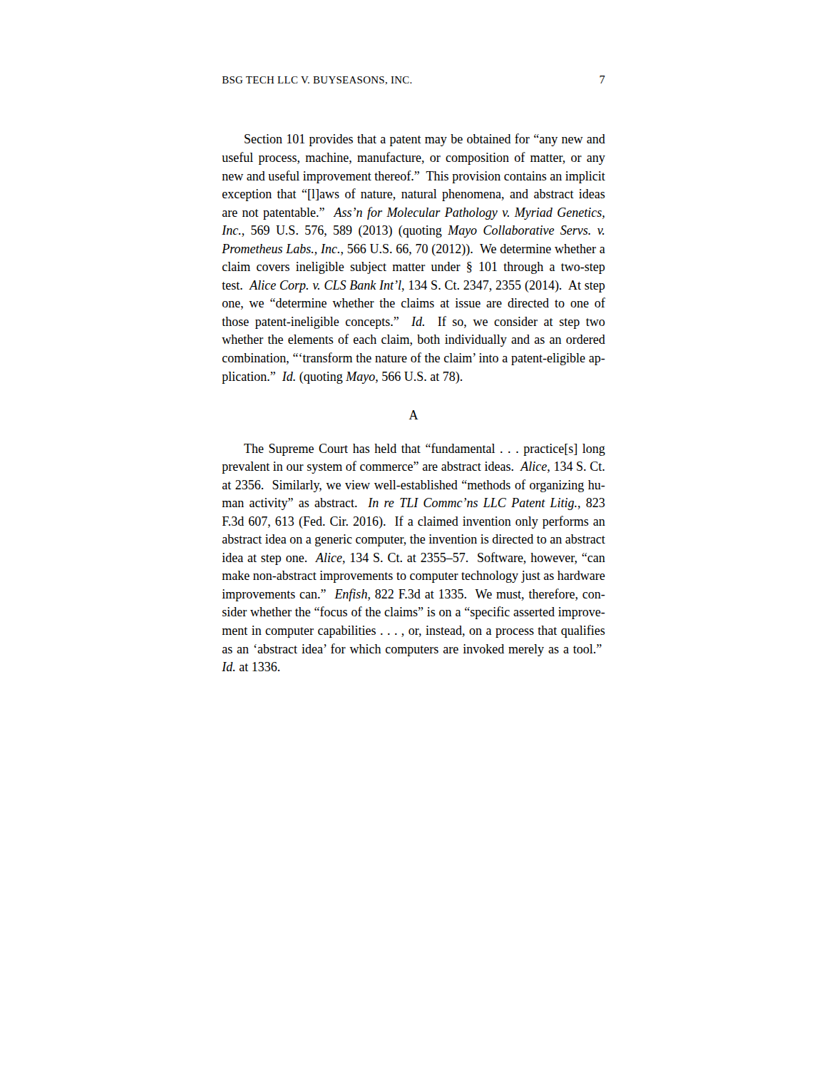BSG Tech LLC v. Buyseasons, Inc. 7
Section 101 provides that a patent may be obtained for “any new and useful process, machine, manufacture, or composition of matter, or any new and useful improvement thereof.” This provision contains an implicit exception that “[l]aws of nature, natural phenomena, and abstract ideas are not patentable.” Ass’n for Molecular Pathology v. Myriad Genetics, Inc., 569 U.S. 576, 589 (2013) (quoting Mayo Collaborative Servs. v. Prometheus Labs., Inc., 566 U.S. 66, 70 (2012)). We determine whether a claim covers ineligible subject matter under § 101 through a two-step test. Alice Corp. v. CLS Bank Int’l, 134 S. Ct. 2347, 2355 (2014). At step one, we “determine whether the claims at issue are directed to one of those patent-ineligible concepts.” Id. If so, we consider at step two whether the elements of each claim, both individually and as an ordered combination, “‘transform the nature of the claim’ into a patent-eligible application.” Id. (quoting Mayo, 566 U.S. at 78).
A
The Supreme Court has held that “fundamental . . . practice[s] long prevalent in our system of commerce” are abstract ideas. Alice, 134 S. Ct. at 2356. Similarly, we view well-established “methods of organizing human activity” as abstract. In re TLI Commc’ns LLC Patent Litig., 823 F.3d 607, 613 (Fed. Cir. 2016). If a claimed invention only performs an abstract idea on a generic computer, the invention is directed to an abstract idea at step one. Alice, 134 S. Ct. at 2355–57. Software, however, “can make non-abstract improvements to computer technology just as hardware improvements can.” Enfish, 822 F.3d at 1335. We must, therefore, consider whether the “focus of the claims” is on a “specific asserted improvement in computer capabilities . . . , or, instead, on a process that qualifies as an ‘abstract idea’ for which computers are invoked merely as a tool.” Id. at 1336.